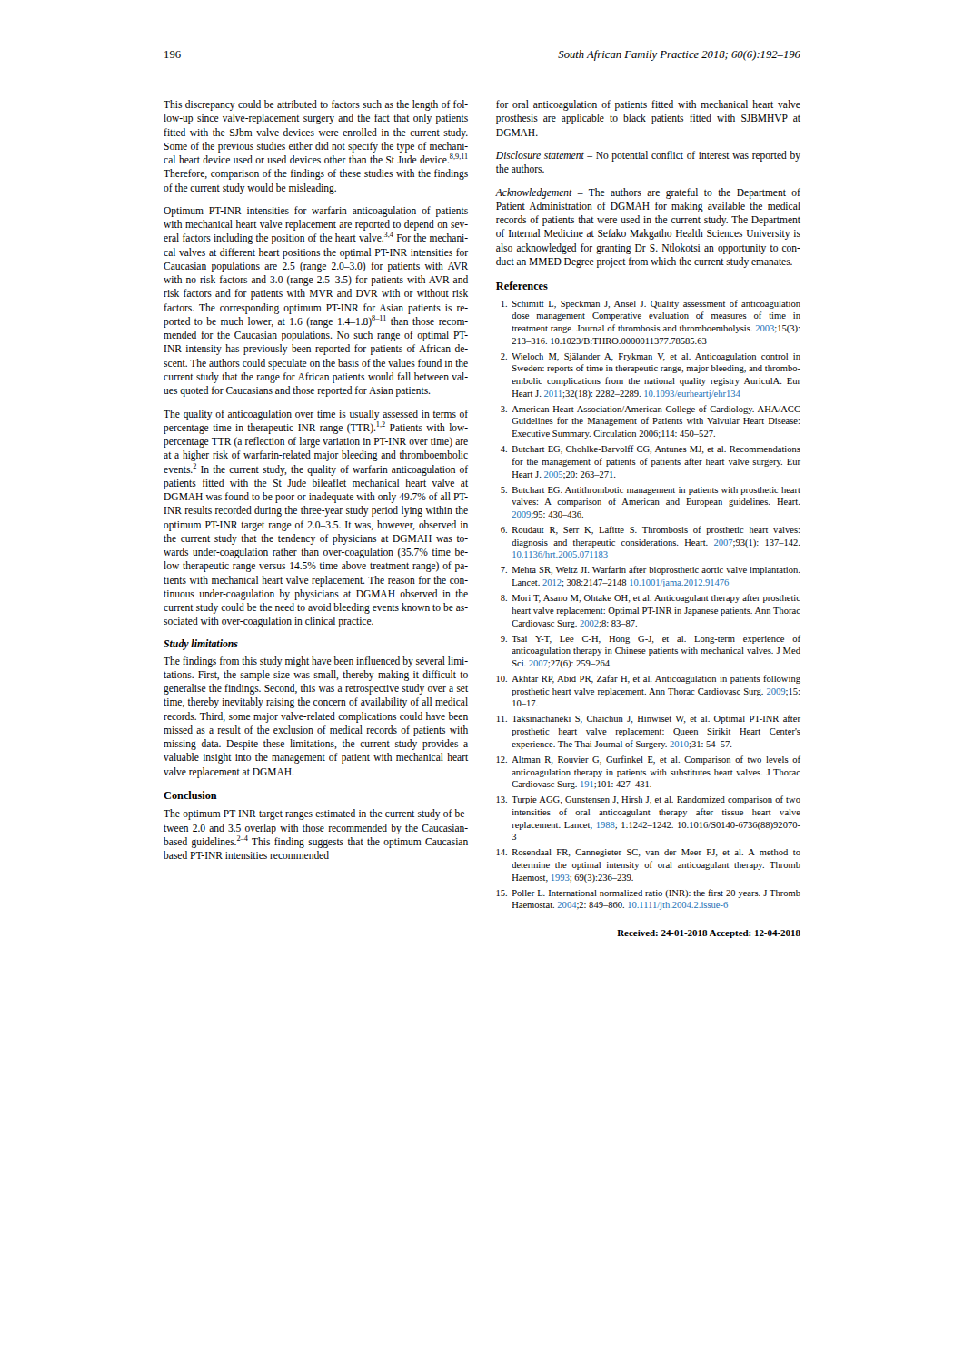196 South African Family Practice 2018; 60(6):192–196
This discrepancy could be attributed to factors such as the length of follow-up since valve-replacement surgery and the fact that only patients fitted with the SJbm valve devices were enrolled in the current study. Some of the previous studies either did not specify the type of mechanical heart device used or used devices other than the St Jude device.8,9,11 Therefore, comparison of the findings of these studies with the findings of the current study would be misleading.
Optimum PT-INR intensities for warfarin anticoagulation of patients with mechanical heart valve replacement are reported to depend on several factors including the position of the heart valve.3,4 For the mechanical valves at different heart positions the optimal PT-INR intensities for Caucasian populations are 2.5 (range 2.0–3.0) for patients with AVR with no risk factors and 3.0 (range 2.5–3.5) for patients with AVR and risk factors and for patients with MVR and DVR with or without risk factors. The corresponding optimum PT-INR for Asian patients is reported to be much lower, at 1.6 (range 1.4–1.8)8–11 than those recommended for the Caucasian populations. No such range of optimal PT-INR intensity has previously been reported for patients of African descent. The authors could speculate on the basis of the values found in the current study that the range for African patients would fall between values quoted for Caucasians and those reported for Asian patients.
The quality of anticoagulation over time is usually assessed in terms of percentage time in therapeutic INR range (TTR).1,2 Patients with low-percentage TTR (a reflection of large variation in PT-INR over time) are at a higher risk of warfarin-related major bleeding and thromboembolic events.2 In the current study, the quality of warfarin anticoagulation of patients fitted with the St Jude bileaflet mechanical heart valve at DGMAH was found to be poor or inadequate with only 49.7% of all PT-INR results recorded during the three-year study period lying within the optimum PT-INR target range of 2.0–3.5. It was, however, observed in the current study that the tendency of physicians at DGMAH was towards under-coagulation rather than over-coagulation (35.7% time below therapeutic range versus 14.5% time above treatment range) of patients with mechanical heart valve replacement. The reason for the continuous under-coagulation by physicians at DGMAH observed in the current study could be the need to avoid bleeding events known to be associated with over-coagulation in clinical practice.
Study limitations
The findings from this study might have been influenced by several limitations. First, the sample size was small, thereby making it difficult to generalise the findings. Second, this was a retrospective study over a set time, thereby inevitably raising the concern of availability of all medical records. Third, some major valve-related complications could have been missed as a result of the exclusion of medical records of patients with missing data. Despite these limitations, the current study provides a valuable insight into the management of patient with mechanical heart valve replacement at DGMAH.
Conclusion
The optimum PT-INR target ranges estimated in the current study of between 2.0 and 3.5 overlap with those recommended by the Caucasian-based guidelines.2–4 This finding suggests that the optimum Caucasian based PT-INR intensities recommended
for oral anticoagulation of patients fitted with mechanical heart valve prosthesis are applicable to black patients fitted with SJBMHVP at DGMAH.
Disclosure statement – No potential conflict of interest was reported by the authors.
Acknowledgement – The authors are grateful to the Department of Patient Administration of DGMAH for making available the medical records of patients that were used in the current study. The Department of Internal Medicine at Sefako Makgatho Health Sciences University is also acknowledged for granting Dr S. Ntlokotsi an opportunity to conduct an MMED Degree project from which the current study emanates.
References
Schimitt L, Speckman J, Ansel J. Quality assessment of anticoagulation dose management Comperative evaluation of measures of time in treatment range. Journal of thrombosis and thromboembolysis. 2003;15(3): 213–316. 10.1023/B:THRO.0000011377.78585.63
Wieloch M, Själander A, Frykman V, et al. Anticoagulation control in Sweden: reports of time in therapeutic range, major bleeding, and thrombo-embolic complications from the national quality registry AuriculA. Eur Heart J. 2011;32(18): 2282–2289. 10.1093/eurheartj/ehr134
American Heart Association/American College of Cardiology. AHA/ACC Guidelines for the Management of Patients with Valvular Heart Disease: Executive Summary. Circulation 2006;114: 450–527.
Butchart EG, Chohlke-Barvolff CG, Antunes MJ, et al. Recommendations for the management of patients of patients after heart valve surgery. Eur Heart J. 2005;20: 263–271.
Butchart EG. Antithrombotic management in patients with prosthetic heart valves: A comparison of American and European guidelines. Heart. 2009;95: 430–436.
Roudaut R, Serr K, Lafitte S. Thrombosis of prosthetic heart valves: diagnosis and therapeutic considerations. Heart. 2007;93(1): 137–142. 10.1136/hrt.2005.071183
Mehta SR, Weitz JI. Warfarin after bioprosthetic aortic valve implantation. Lancet. 2012; 308:2147–2148 10.1001/jama.2012.91476
Mori T, Asano M, Ohtake OH, et al. Anticoagulant therapy after prosthetic heart valve replacement: Optimal PT-INR in Japanese patients. Ann Thorac Cardiovasc Surg. 2002;8: 83–87.
Tsai Y-T, Lee C-H, Hong G-J, et al. Long-term experience of anticoagulation therapy in Chinese patients with mechanical valves. J Med Sci. 2007;27(6): 259–264.
Akhtar RP, Abid PR, Zafar H, et al. Anticoagulation in patients following prosthetic heart valve replacement. Ann Thorac Cardiovasc Surg. 2009;15: 10–17.
Taksinachaneki S, Chaichun J, Hinwiset W, et al. Optimal PT-INR after prosthetic heart valve replacement: Queen Sirikit Heart Center's experience. The Thai Journal of Surgery. 2010;31: 54–57.
Altman R, Rouvier G, Gurfinkel E, et al. Comparison of two levels of anticoagulation therapy in patients with substitutes heart valves. J Thorac Cardiovasc Surg. 191;101: 427–431.
Turpie AGG, Gunstensen J, Hirsh J, et al. Randomized comparison of two intensities of oral anticoagulant therapy after tissue heart valve replacement. Lancet, 1988; 1:1242–1242. 10.1016/S0140-6736(88)92070-3
Rosendaal FR, Cannegieter SC, van der Meer FJ, et al. A method to determine the optimal intensity of oral anticoagulant therapy. Thromb Haemost, 1993; 69(3):236–239.
Poller L. International normalized ratio (INR): the first 20 years. J Thromb Haemostat. 2004;2: 849–860. 10.1111/jth.2004.2.issue-6
Received: 24-01-2018 Accepted: 12-04-2018